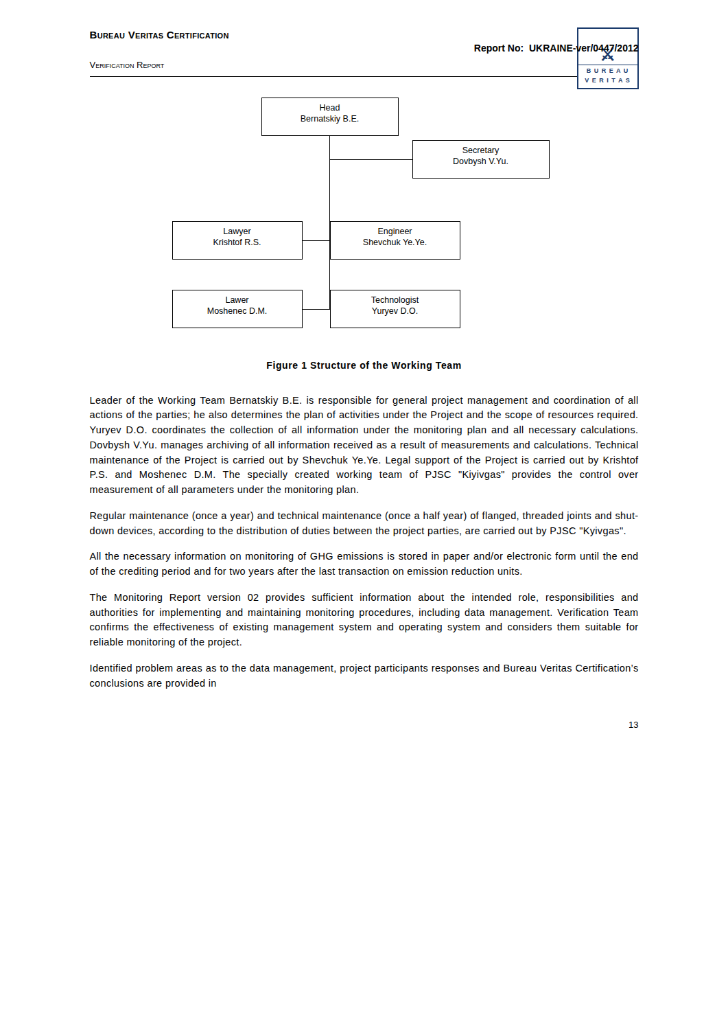Bureau Veritas Certification
⚔
B U R E A U
V E R I T A S
Report No: UKRAINE-ver/0447/2012
Verification Report
Head
Bernatskiy B.E.
Secretary
Dovbysh V.Yu.
Lawyer
Krishtof R.S.
Engineer
Shevchuk Ye.Ye.
Lawer
Moshenec D.M.
Technologist
Yuryev D.O.
Figure 1 Structure of the Working Team
Leader of the Working Team Bernatskiy B.E. is responsible for general project management and coordination of all actions of the parties; he also determines the plan of activities under the Project and the scope of resources required. Yuryev D.O. coordinates the collection of all information under the monitoring plan and all necessary calculations. Dovbysh V.Yu. manages archiving of all information received as a result of measurements and calculations. Technical maintenance of the Project is carried out by Shevchuk Ye.Ye. Legal support of the Project is carried out by Krishtof P.S. and Moshenec D.M. The specially created working team of PJSC "Kiyivgas" provides the control over measurement of all parameters under the monitoring plan.
Regular maintenance (once a year) and technical maintenance (once a half year) of flanged, threaded joints and shut-down devices, according to the distribution of duties between the project parties, are carried out by PJSC "Kyivgas".
All the necessary information on monitoring of GHG emissions is stored in paper and/or electronic form until the end of the crediting period and for two years after the last transaction on emission reduction units.
The Monitoring Report version 02 provides sufficient information about the intended role, responsibilities and authorities for implementing and maintaining monitoring procedures, including data management. Verification Team confirms the effectiveness of existing management system and operating system and considers them suitable for reliable monitoring of the project.
Identified problem areas as to the data management, project participants responses and Bureau Veritas Certification’s conclusions are provided in
13